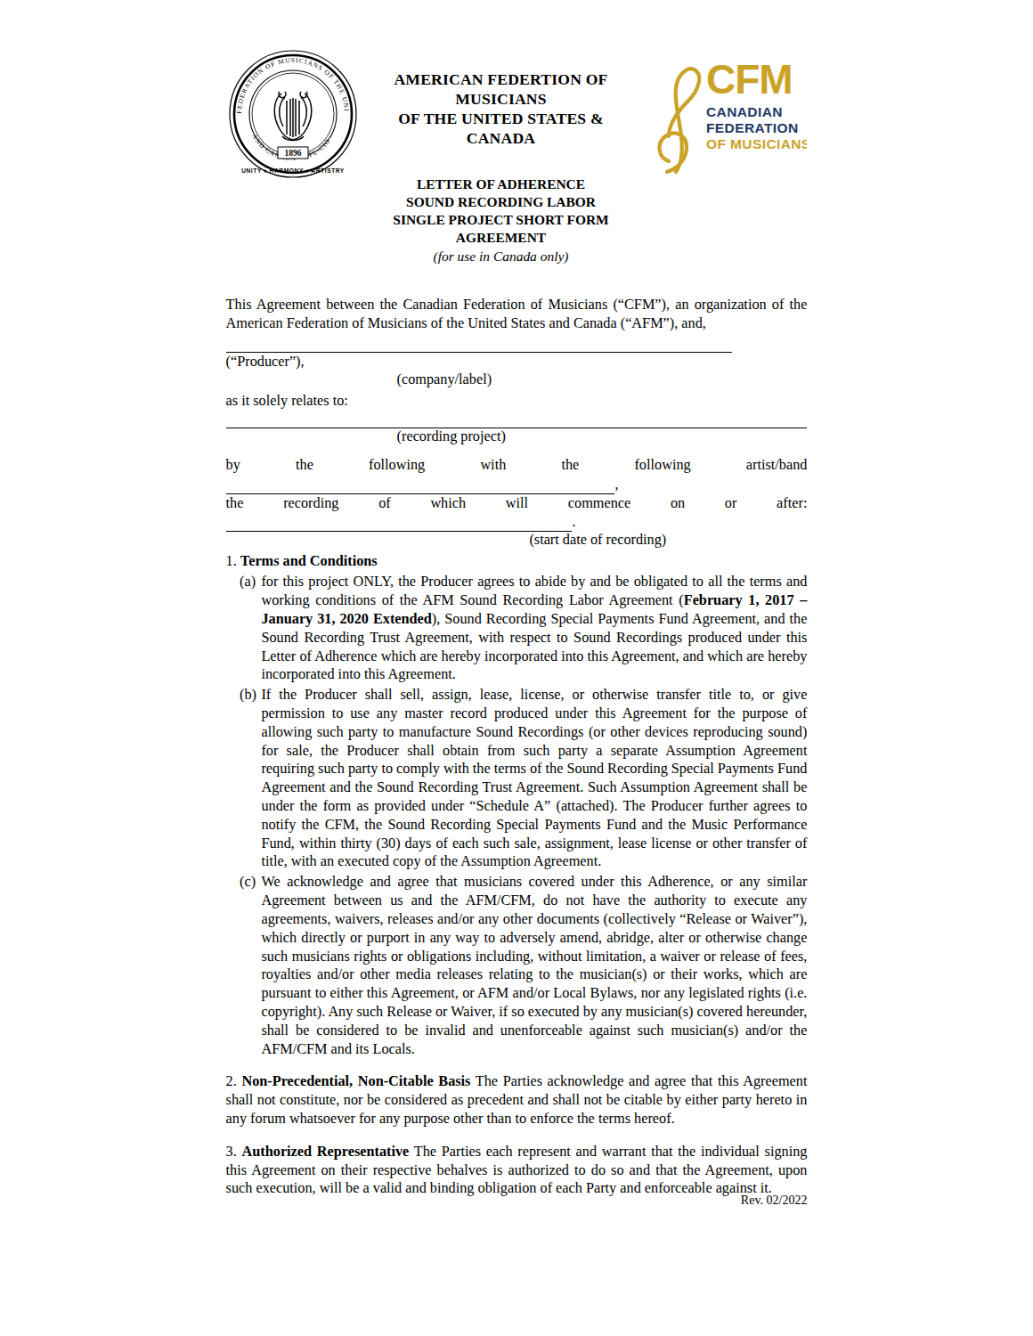AMERICAN FEDERATION OF MUSICIANS OF THE UNITED STATES AND CANADA · AFL-CIO · 1896 UNITY ♦ HARMONY ♦ ARTISTRY
AMERICAN FEDERTION OF MUSICIANS
OF THE UNITED STATES & CANADA
LETTER OF ADHERENCE
SOUND RECORDING LABOR
SINGLE PROJECT SHORT FORM AGREEMENT
(for use in Canada only)
CFM CANADIAN FEDERATION OF MUSICIANS
This Agreement between the Canadian Federation of Musicians (“CFM”), an organization of the American Federation of Musicians of the United States and Canada (“AFM”), and,
(“Producer”), (company/label) as it solely relates to: (recording project)
by the following with the following artist/band ,
the recording of which will commence on or after: .
(start date of recording)
1. Terms and Conditions
(a) for this project ONLY, the Producer agrees to abide by and be obligated to all the terms and working conditions of the AFM Sound Recording Labor Agreement (February 1, 2017 – January 31, 2020 Extended), Sound Recording Special Payments Fund Agreement, and the Sound Recording Trust Agreement, with respect to Sound Recordings produced under this Letter of Adherence which are hereby incorporated into this Agreement, and which are hereby incorporated into this Agreement.
(b) If the Producer shall sell, assign, lease, license, or otherwise transfer title to, or give permission to use any master record produced under this Agreement for the purpose of allowing such party to manufacture Sound Recordings (or other devices reproducing sound) for sale, the Producer shall obtain from such party a separate Assumption Agreement requiring such party to comply with the terms of the Sound Recording Special Payments Fund Agreement and the Sound Recording Trust Agreement. Such Assumption Agreement shall be under the form as provided under “Schedule A” (attached). The Producer further agrees to notify the CFM, the Sound Recording Special Payments Fund and the Music Performance Fund, within thirty (30) days of each such sale, assignment, lease license or other transfer of title, with an executed copy of the Assumption Agreement.
(c) We acknowledge and agree that musicians covered under this Adherence, or any similar Agreement between us and the AFM/CFM, do not have the authority to execute any agreements, waivers, releases and/or any other documents (collectively “Release or Waiver”), which directly or purport in any way to adversely amend, abridge, alter or otherwise change such musicians rights or obligations including, without limitation, a waiver or release of fees, royalties and/or other media releases relating to the musician(s) or their works, which are pursuant to either this Agreement, or AFM and/or Local Bylaws, nor any legislated rights (i.e. copyright). Any such Release or Waiver, if so executed by any musician(s) covered hereunder, shall be considered to be invalid and unenforceable against such musician(s) and/or the AFM/CFM and its Locals.
2. Non-Precedential, Non-Citable Basis The Parties acknowledge and agree that this Agreement shall not constitute, nor be considered as precedent and shall not be citable by either party hereto in any forum whatsoever for any purpose other than to enforce the terms hereof.
3. Authorized Representative The Parties each represent and warrant that the individual signing this Agreement on their respective behalves is authorized to do so and that the Agreement, upon such execution, will be a valid and binding obligation of each Party and enforceable against it.
Rev. 02/2022